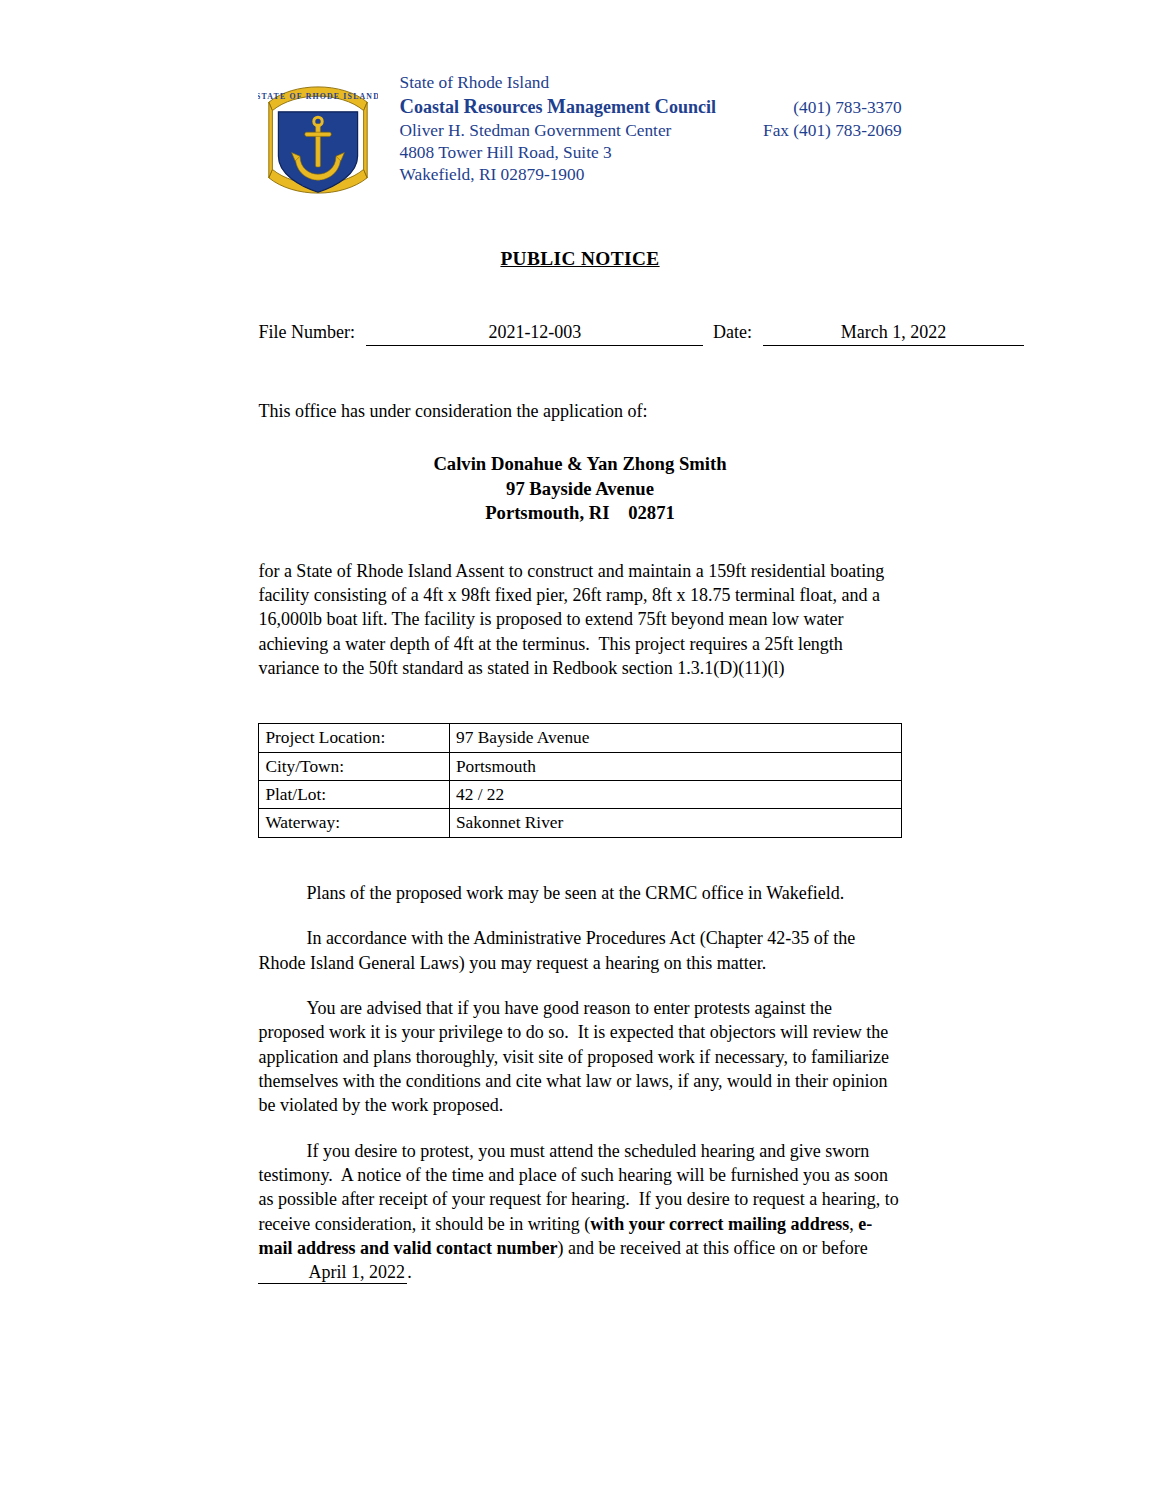STATE OF RHODE ISLAND HOPE
State of Rhode Island
Coastal Resources Management Council (401) 783-3370
Oliver H. Stedman Government Center Fax (401) 783-2069
4808 Tower Hill Road, Suite 3
Wakefield, RI 02879-1900
PUBLIC NOTICE
File Number: 2021-12-003 Date: March 1, 2022
This office has under consideration the application of:
Calvin Donahue & Yan Zhong Smith
97 Bayside Avenue
Portsmouth, RI 02871
for a State of Rhode Island Assent to construct and maintain a 159ft residential boating facility consisting of a 4ft x 98ft fixed pier, 26ft ramp, 8ft x 18.75 terminal float, and a 16,000lb boat lift. The facility is proposed to extend 75ft beyond mean low water achieving a water depth of 4ft at the terminus. This project requires a 25ft length variance to the 50ft standard as stated in Redbook section 1.3.1(D)(11)(l)
| Project Location: | 97 Bayside Avenue |
| City/Town: | Portsmouth |
| Plat/Lot: | 42 / 22 |
| Waterway: | Sakonnet River |
Plans of the proposed work may be seen at the CRMC office in Wakefield.
In accordance with the Administrative Procedures Act (Chapter 42-35 of the Rhode Island General Laws) you may request a hearing on this matter.
You are advised that if you have good reason to enter protests against the proposed work it is your privilege to do so. It is expected that objectors will review the application and plans thoroughly, visit site of proposed work if necessary, to familiarize themselves with the conditions and cite what law or laws, if any, would in their opinion be violated by the work proposed.
If you desire to protest, you must attend the scheduled hearing and give sworn testimony. A notice of the time and place of such hearing will be furnished you as soon as possible after receipt of your request for hearing. If you desire to request a hearing, to receive consideration, it should be in writing (with your correct mailing address, e-mail address and valid contact number) and be received at this office on or before April 1, 2022.